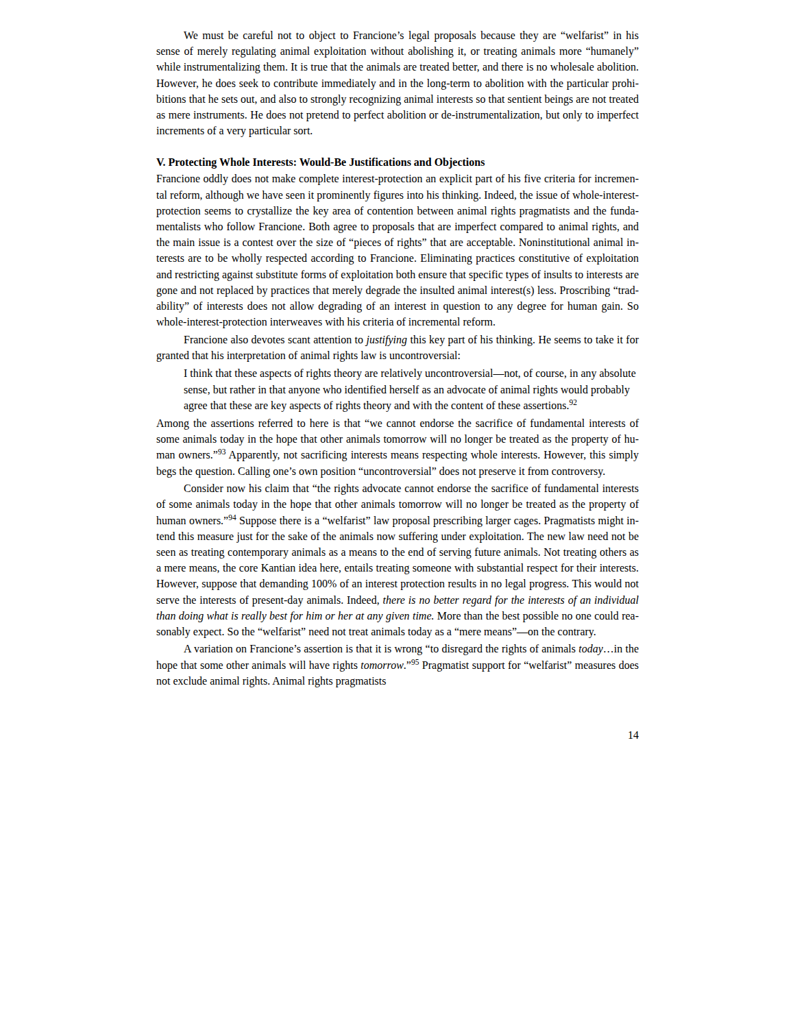We must be careful not to object to Francione’s legal proposals because they are “welfarist” in his sense of merely regulating animal exploitation without abolishing it, or treating animals more “humanely” while instrumentalizing them. It is true that the animals are treated better, and there is no wholesale abolition. However, he does seek to contribute immediately and in the long-term to abolition with the particular prohibitions that he sets out, and also to strongly recognizing animal interests so that sentient beings are not treated as mere instruments. He does not pretend to perfect abolition or de-instrumentalization, but only to imperfect increments of a very particular sort.
V. Protecting Whole Interests: Would-Be Justifications and Objections
Francione oddly does not make complete interest-protection an explicit part of his five criteria for incremental reform, although we have seen it prominently figures into his thinking. Indeed, the issue of whole-interest-protection seems to crystallize the key area of contention between animal rights pragmatists and the fundamentalists who follow Francione. Both agree to proposals that are imperfect compared to animal rights, and the main issue is a contest over the size of “pieces of rights” that are acceptable. Noninstitutional animal interests are to be wholly respected according to Francione. Eliminating practices constitutive of exploitation and restricting against substitute forms of exploitation both ensure that specific types of insults to interests are gone and not replaced by practices that merely degrade the insulted animal interest(s) less. Proscribing “tradability” of interests does not allow degrading of an interest in question to any degree for human gain. So whole-interest-protection interweaves with his criteria of incremental reform.
Francione also devotes scant attention to justifying this key part of his thinking. He seems to take it for granted that his interpretation of animal rights law is uncontroversial:
I think that these aspects of rights theory are relatively uncontroversial—not, of course, in any absolute sense, but rather in that anyone who identified herself as an advocate of animal rights would probably agree that these are key aspects of rights theory and with the content of these assertions.92
Among the assertions referred to here is that “we cannot endorse the sacrifice of fundamental interests of some animals today in the hope that other animals tomorrow will no longer be treated as the property of human owners.”93 Apparently, not sacrificing interests means respecting whole interests. However, this simply begs the question. Calling one’s own position “uncontroversial” does not preserve it from controversy.
Consider now his claim that “the rights advocate cannot endorse the sacrifice of fundamental interests of some animals today in the hope that other animals tomorrow will no longer be treated as the property of human owners.”94 Suppose there is a “welfarist” law proposal prescribing larger cages. Pragmatists might intend this measure just for the sake of the animals now suffering under exploitation. The new law need not be seen as treating contemporary animals as a means to the end of serving future animals. Not treating others as a mere means, the core Kantian idea here, entails treating someone with substantial respect for their interests. However, suppose that demanding 100% of an interest protection results in no legal progress. This would not serve the interests of present-day animals. Indeed, there is no better regard for the interests of an individual than doing what is really best for him or her at any given time. More than the best possible no one could reasonably expect. So the “welfarist” need not treat animals today as a “mere means”—on the contrary.
A variation on Francione’s assertion is that it is wrong “to disregard the rights of animals today…in the hope that some other animals will have rights tomorrow.”95 Pragmatist support for “welfarist” measures does not exclude animal rights. Animal rights pragmatists
14